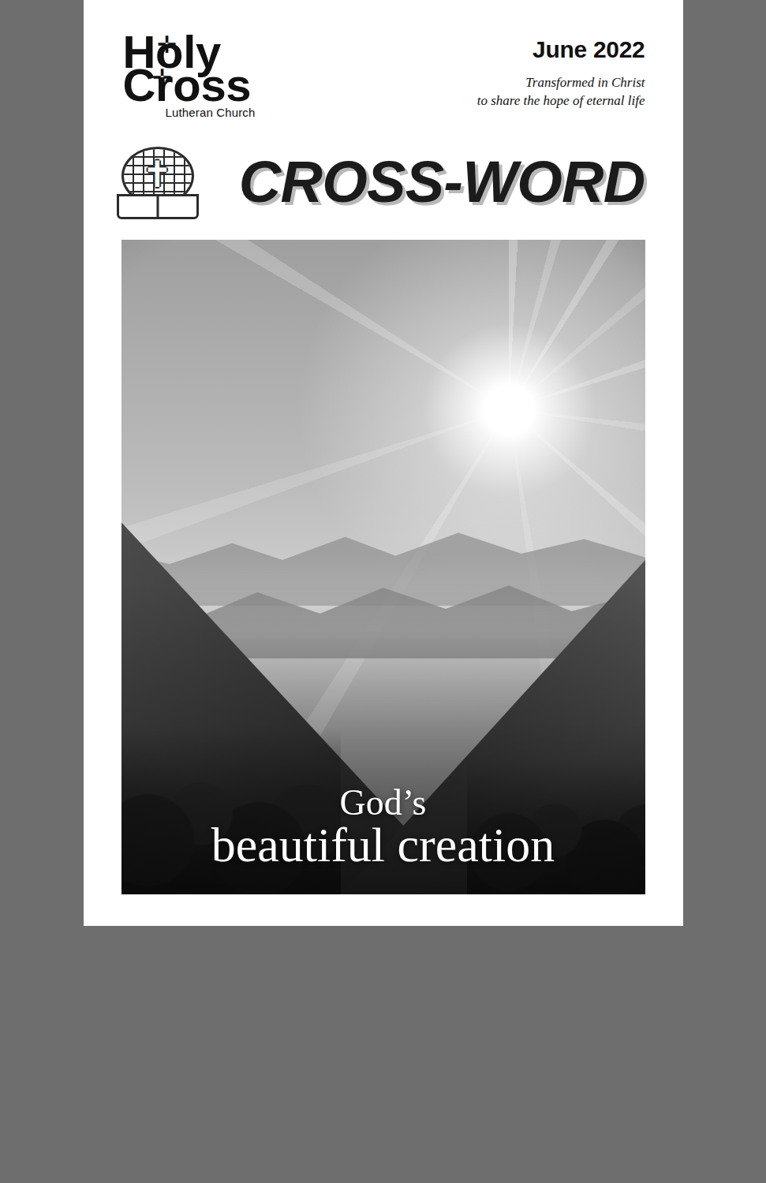Holy Cross Lutheran Church
June 2022
Transformed in Christ
to share the hope of eternal life
CROSS-WORD
God’s beautiful creation